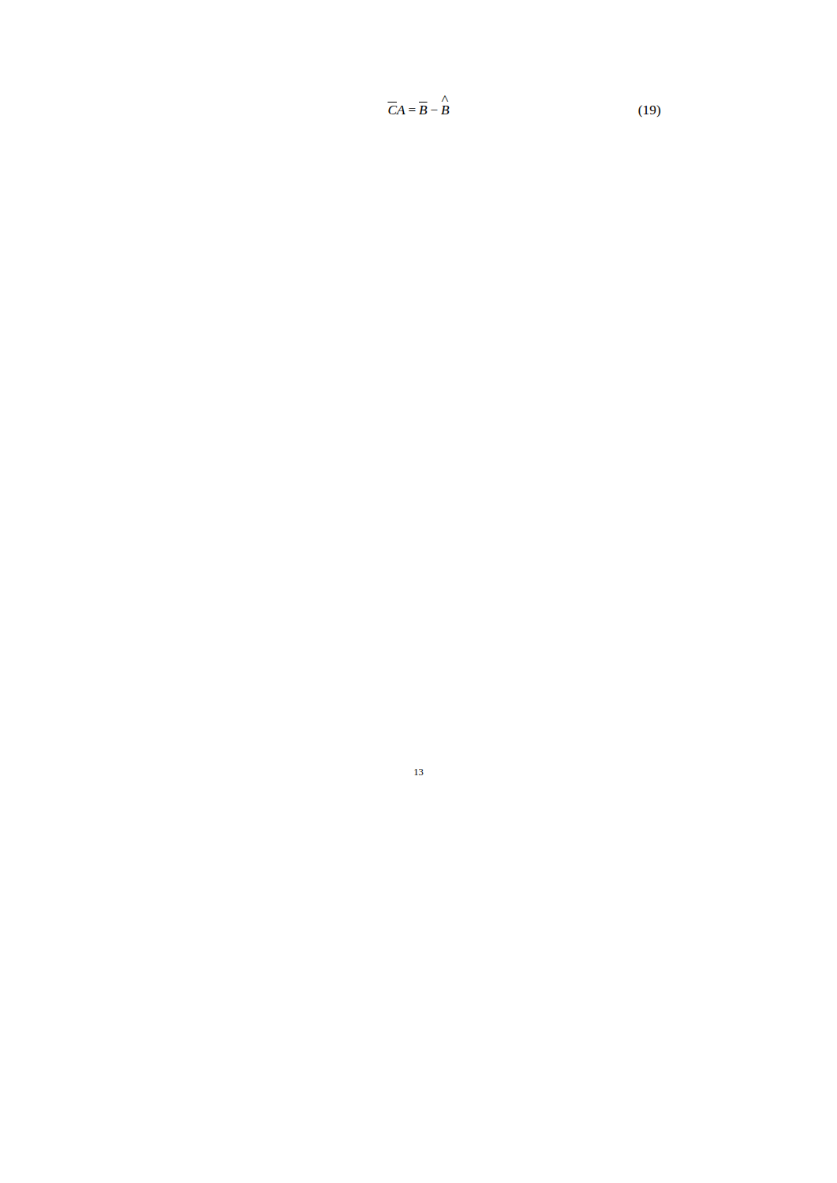CA=B−B (19)
13